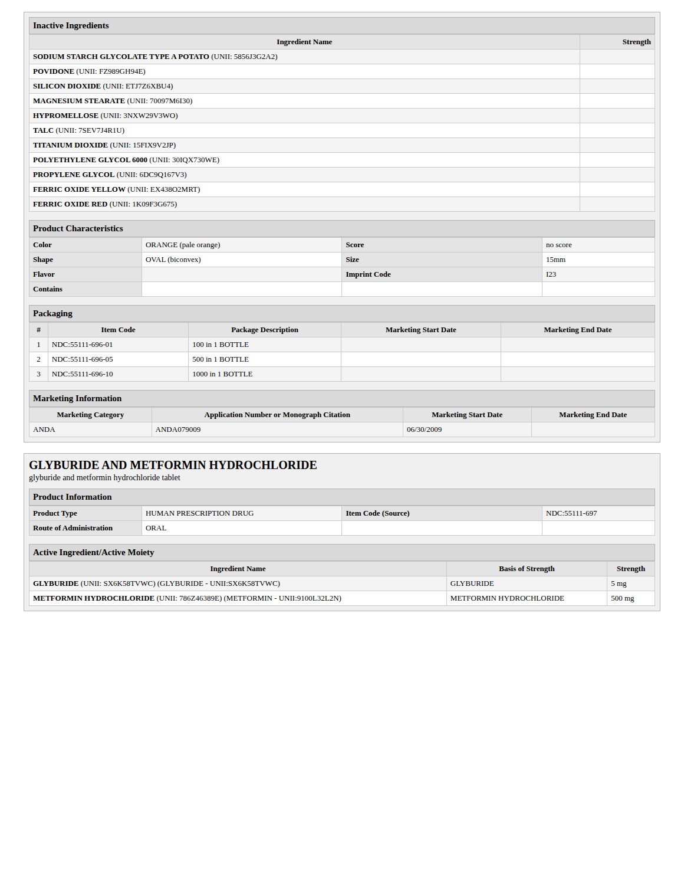Inactive Ingredients
| Ingredient Name | Strength |
| --- | --- |
| SODIUM STARCH GLYCOLATE TYPE A POTATO (UNII: 5856J3G2A2) | |
| POVIDONE (UNII: FZ989GH94E) | |
| SILICON DIOXIDE (UNII: ETJ7Z6XBU4) | |
| MAGNESIUM STEARATE (UNII: 70097M6I30) | |
| HYPROMELLOSE (UNII: 3NXW29V3WO) | |
| TALC (UNII: 7SEV7J4R1U) | |
| TITANIUM DIOXIDE (UNII: 15FIX9V2JP) | |
| POLYETHYLENE GLYCOL 6000 (UNII: 30IQX730WE) | |
| PROPYLENE GLYCOL (UNII: 6DC9Q167V3) | |
| FERRIC OXIDE YELLOW (UNII: EX438O2MRT) | |
| FERRIC OXIDE RED (UNII: 1K09F3G675) | |
Product Characteristics
| Color | ORANGE (pale orange) | Score | no score |
| Shape | OVAL (biconvex) | Size | 15mm |
| Flavor | | Imprint Code | I23 |
| Contains | | | |
Packaging
| # | Item Code | Package Description | Marketing Start Date | Marketing End Date |
| --- | --- | --- | --- | --- |
| 1 | NDC:55111-696-01 | 100 in 1 BOTTLE | | |
| 2 | NDC:55111-696-05 | 500 in 1 BOTTLE | | |
| 3 | NDC:55111-696-10 | 1000 in 1 BOTTLE | | |
Marketing Information
| Marketing Category | Application Number or Monograph Citation | Marketing Start Date | Marketing End Date |
| --- | --- | --- | --- |
| ANDA | ANDA079009 | 06/30/2009 | |
GLYBURIDE AND METFORMIN HYDROCHLORIDE
glyburide and metformin hydrochloride tablet
Product Information
| Product Type | HUMAN PRESCRIPTION DRUG | Item Code (Source) | NDC:55111-697 |
| Route of Administration | ORAL | | |
Active Ingredient/Active Moiety
| Ingredient Name | Basis of Strength | Strength |
| --- | --- | --- |
| GLYBURIDE (UNII: SX6K58TVWC) (GLYBURIDE - UNII:SX6K58TVWC) | GLYBURIDE | 5 mg |
| METFORMIN HYDROCHLORIDE (UNII: 786Z46389E) (METFORMIN - UNII:9100L32L2N) | METFORMIN HYDROCHLORIDE | 500 mg |